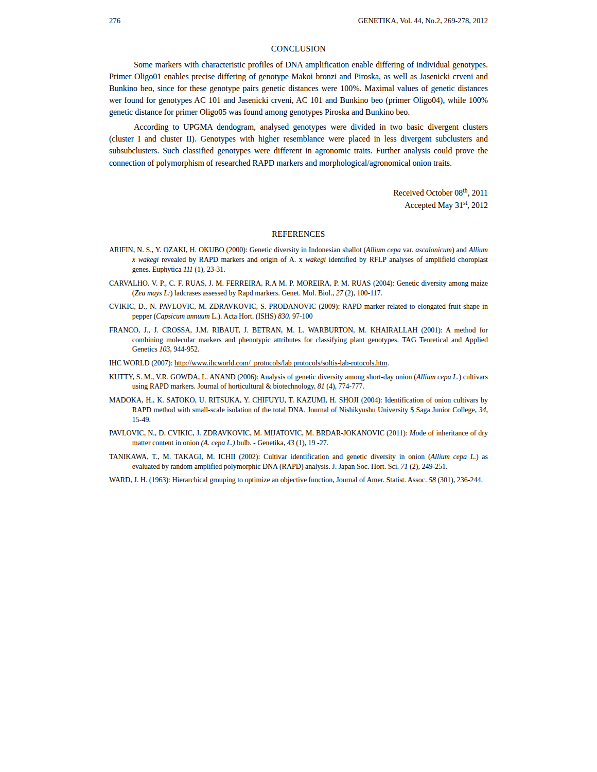276 GENETIKA, Vol. 44, No.2, 269-278, 2012
CONCLUSION
Some markers with characteristic profiles of DNA amplification enable differing of individual genotypes. Primer Oligo01 enables precise differing of genotype Makoi bronzi and Piroska, as well as Jasenicki crveni and Bunkino beo, since for these genotype pairs genetic distances were 100%. Maximal values of genetic distances wer found for genotypes AC 101 and Jasenicki crveni, AC 101 and Bunkino beo (primer Oligo04), while 100% genetic distance for primer Oligo05 was found among genotypes Piroska and Bunkino beo.
According to UPGMA dendogram, analysed genotypes were divided in two basic divergent clusters (cluster I and cluster II). Genotypes with higher resemblance were placed in less divergent subclusters and subsubclusters. Such classified genotypes were different in agronomic traits. Further analysis could prove the connection of polymorphism of researched RAPD markers and morphological/agronomical onion traits.
Received October 08th, 2011
Accepted May 31st, 2012
REFERENCES
ARIFIN, N. S., Y. OZAKI, H. OKUBO (2000): Genetic diversity in Indonesian shallot (Allium cepa var. ascalonicum) and Allium x wakegi revealed by RAPD markers and origin of A. x wakegi identified by RFLP analyses of amplifield choroplast genes. Euphytica 111 (1), 23-31.
CARVALHO, V. P., C. F. RUAS, J. M. FERREIRA, R.A M. P. MOREIRA, P. M. RUAS (2004): Genetic diversity among maize (Zea mays L:) ladcrases assessed by Rapd markers. Genet. Mol. Biol., 27 (2), 100-117.
CVIKIC, D., N. PAVLOVIC, M. ZDRAVKOVIC, S. PRODANOVIC (2009): RAPD marker related to elongated fruit shape in pepper (Capsicum annuum L.). Acta Hort. (ISHS) 830, 97-100
FRANCO, J., J. CROSSA, J.M. RIBAUT, J. BETRAN, M. L. WARBURTON, M. KHAIRALLAH (2001): A method for combining molecular markers and phenotypic attributes for classifying plant genotypes. TAG Teoretical and Applied Genetics 103, 944-952.
IHC WORLD (2007): http://www.ihcworld.com/_protocols/lab protocols/soltis-lab-rotocols.htm.
KUTTY, S. M., V.R. GOWDA, L. ANAND (2006): Analysis of genetic diversity among short-day onion (Allium cepa L.) cultivars using RAPD markers. Journal of horticultural & biotechnology, 81 (4), 774-777.
MADOKA, H., K. SATOKO, U. RITSUKA, Y. CHIFUYU, T. KAZUMI, H. SHOJI (2004): Identification of onion cultivars by RAPD method with small-scale isolation of the total DNA. Journal of Nishikyushu University $ Saga Junior College, 34, 15-49.
PAVLOVIC, N., D. CVIKIC, J. ZDRAVKOVIC, M. MIJATOVIC, M. BRDAR-JOKANOVIC (2011): Mode of inheritance of dry matter content in onion (A. cepa L.) bulb. - Genetika, 43 (1), 19 -27.
TANIKAWA, T., M. TAKAGI, M. ICHII (2002): Cultivar identification and genetic diversity in onion (Allium cepa L.) as evaluated by random amplified polymorphic DNA (RAPD) analysis. J. Japan Soc. Hort. Sci. 71 (2), 249-251.
WARD, J. H. (1963): Hierarchical grouping to optimize an objective function, Journal of Amer. Statist. Assoc. 58 (301), 236-244.